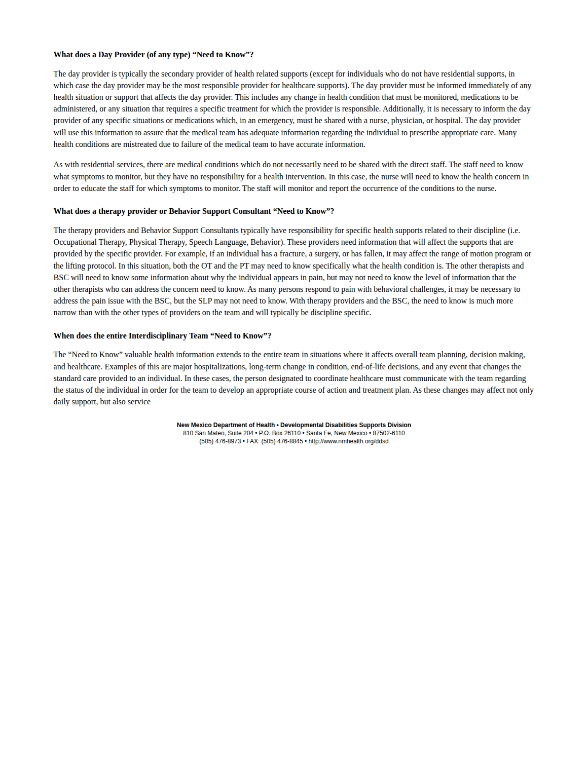What does a Day Provider (of any type) “Need to Know”?
The day provider is typically the secondary provider of health related supports (except for individuals who do not have residential supports, in which case the day provider may be the most responsible provider for healthcare supports). The day provider must be informed immediately of any health situation or support that affects the day provider. This includes any change in health condition that must be monitored, medications to be administered, or any situation that requires a specific treatment for which the provider is responsible. Additionally, it is necessary to inform the day provider of any specific situations or medications which, in an emergency, must be shared with a nurse, physician, or hospital. The day provider will use this information to assure that the medical team has adequate information regarding the individual to prescribe appropriate care. Many health conditions are mistreated due to failure of the medical team to have accurate information.
As with residential services, there are medical conditions which do not necessarily need to be shared with the direct staff. The staff need to know what symptoms to monitor, but they have no responsibility for a health intervention. In this case, the nurse will need to know the health concern in order to educate the staff for which symptoms to monitor. The staff will monitor and report the occurrence of the conditions to the nurse.
What does a therapy provider or Behavior Support Consultant “Need to Know”?
The therapy providers and Behavior Support Consultants typically have responsibility for specific health supports related to their discipline (i.e. Occupational Therapy, Physical Therapy, Speech Language, Behavior). These providers need information that will affect the supports that are provided by the specific provider. For example, if an individual has a fracture, a surgery, or has fallen, it may affect the range of motion program or the lifting protocol. In this situation, both the OT and the PT may need to know specifically what the health condition is. The other therapists and BSC will need to know some information about why the individual appears in pain, but may not need to know the level of information that the other therapists who can address the concern need to know. As many persons respond to pain with behavioral challenges, it may be necessary to address the pain issue with the BSC, but the SLP may not need to know. With therapy providers and the BSC, the need to know is much more narrow than with the other types of providers on the team and will typically be discipline specific.
When does the entire Interdisciplinary Team “Need to Know”?
The “Need to Know” valuable health information extends to the entire team in situations where it affects overall team planning, decision making, and healthcare. Examples of this are major hospitalizations, long-term change in condition, end-of-life decisions, and any event that changes the standard care provided to an individual. In these cases, the person designated to coordinate healthcare must communicate with the team regarding the status of the individual in order for the team to develop an appropriate course of action and treatment plan. As these changes may affect not only daily support, but also service
New Mexico Department of Health • Developmental Disabilities Supports Division
810 San Mateo, Suite 204 • P.O. Box 26110 • Santa Fe, New Mexico • 87502-6110
(505) 476-8973 • FAX: (505) 476-8845 • http://www.nmhealth.org/ddsd